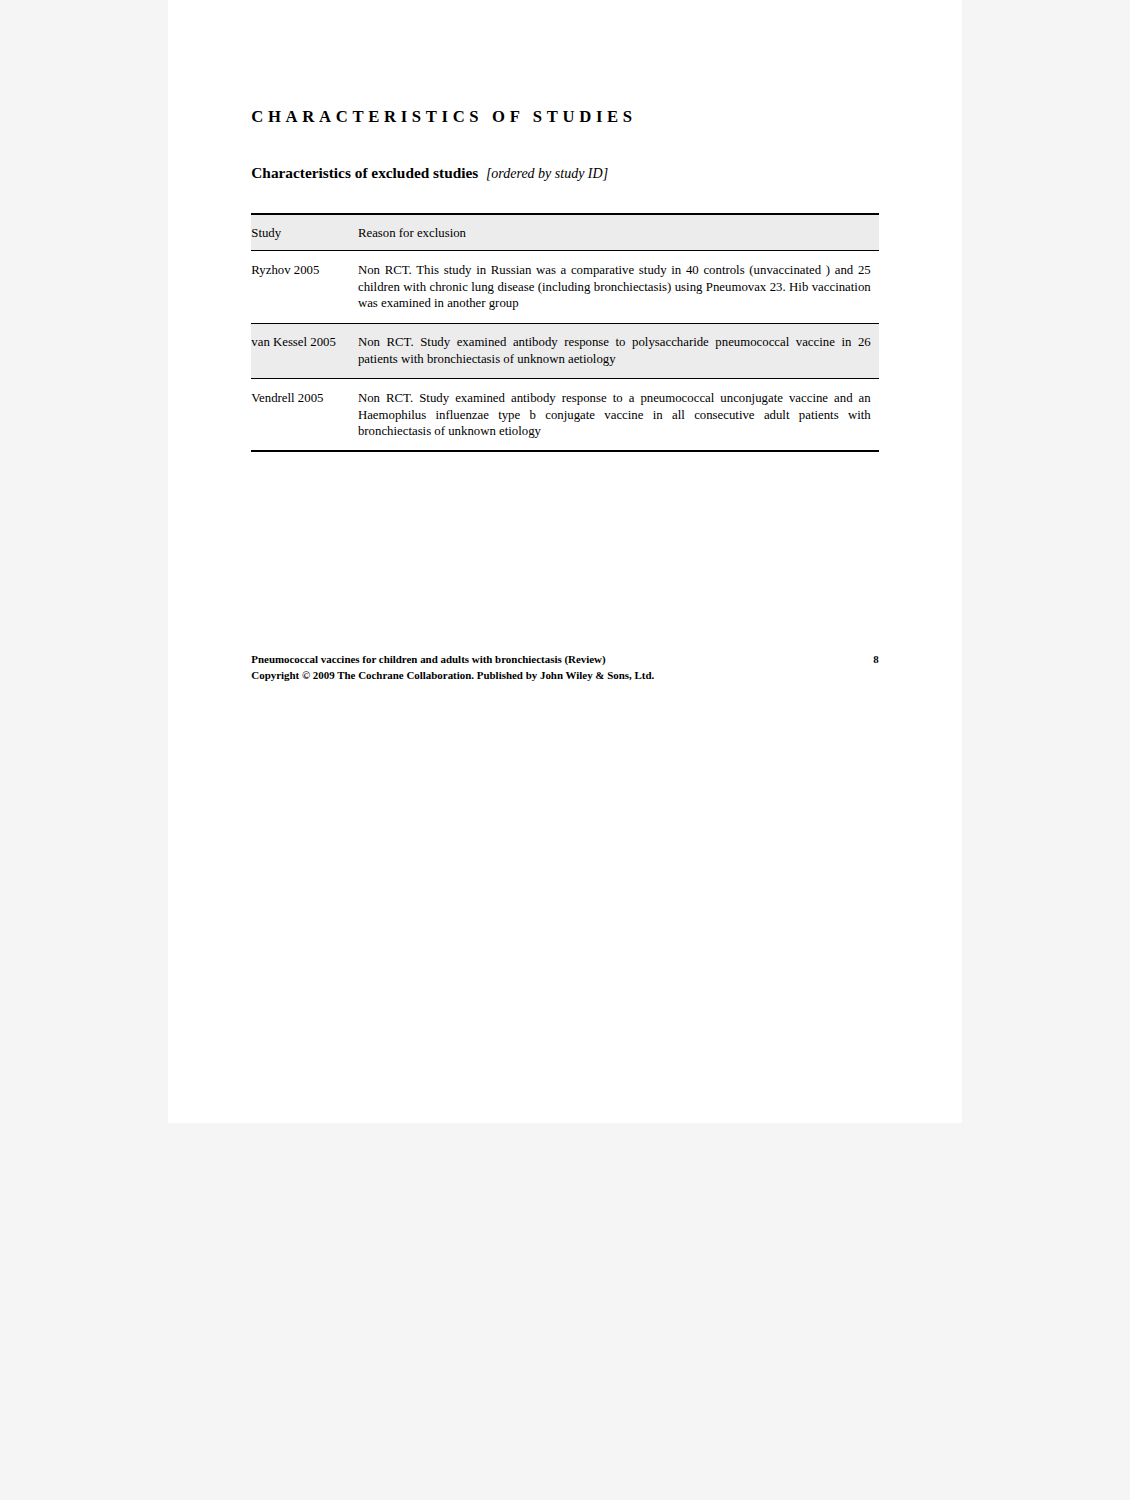Characteristics of studies
Characteristics of excluded studies [ordered by study ID]
| Study | Reason for exclusion |
| --- | --- |
| Ryzhov 2005 | Non RCT. This study in Russian was a comparative study in 40 controls (unvaccinated ) and 25 children with chronic lung disease (including bronchiectasis) using Pneumovax 23. Hib vaccination was examined in another group |
| van Kessel 2005 | Non RCT. Study examined antibody response to polysaccharide pneumococcal vaccine in 26 patients with bronchiectasis of unknown aetiology |
| Vendrell 2005 | Non RCT. Study examined antibody response to a pneumococcal unconjugate vaccine and an Haemophilus influenzae type b conjugate vaccine in all consecutive adult patients with bronchiectasis of unknown etiology |
Pneumococcal vaccines for children and adults with bronchiectasis (Review)8
Copyright © 2009 The Cochrane Collaboration. Published by John Wiley & Sons, Ltd.